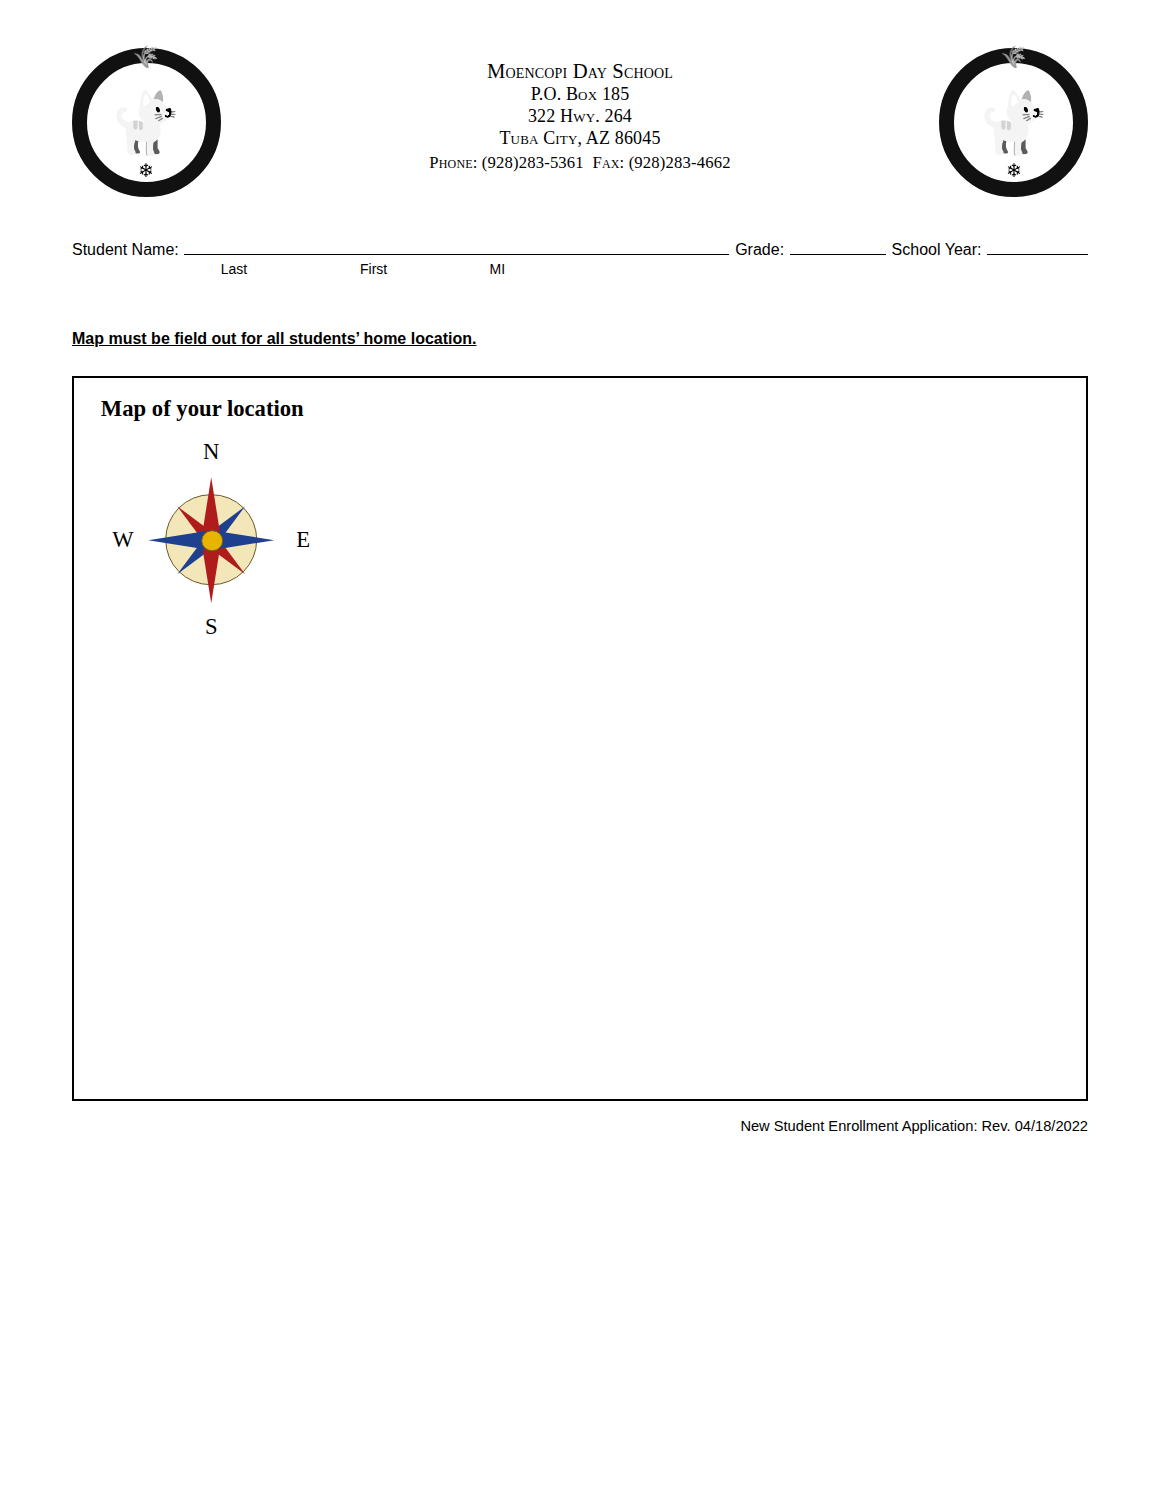🌾
🐈
❄
Moencopi Day School
P.O. Box 185
322 Hwy. 264
Tuba City, AZ 86045
Phone: (928)283-5361 Fax: (928)283-4662
🌾
🐈
❄
Student Name: Grade: School Year:
Last First MI
Map must be field out for all students’ home location.
Map of your location
N W E S
New Student Enrollment Application: Rev. 04/18/2022